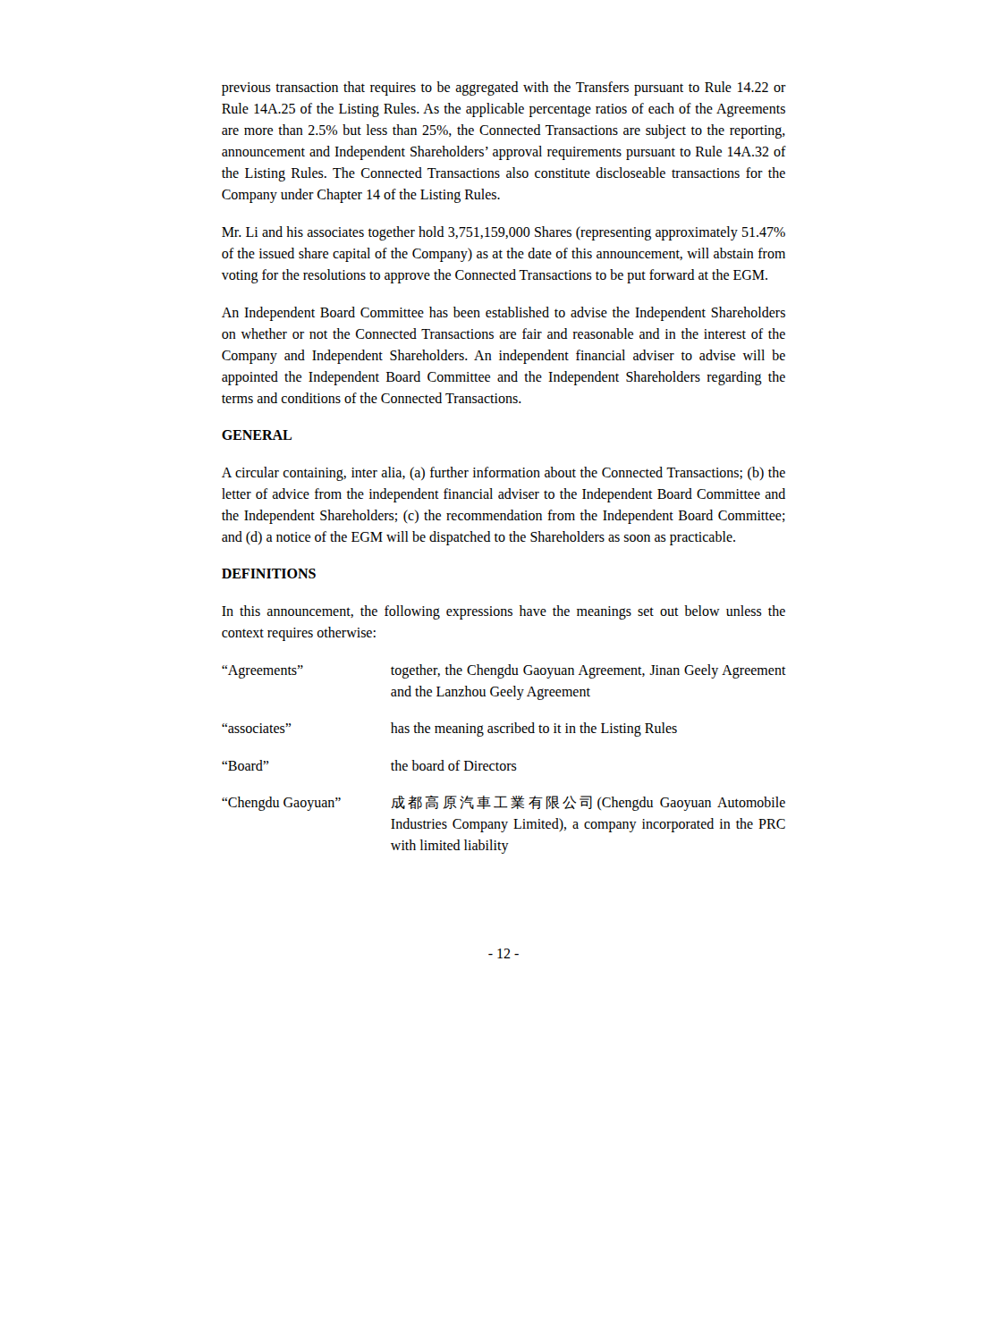previous transaction that requires to be aggregated with the Transfers pursuant to Rule 14.22 or Rule 14A.25 of the Listing Rules. As the applicable percentage ratios of each of the Agreements are more than 2.5% but less than 25%, the Connected Transactions are subject to the reporting, announcement and Independent Shareholders’ approval requirements pursuant to Rule 14A.32 of the Listing Rules. The Connected Transactions also constitute discloseable transactions for the Company under Chapter 14 of the Listing Rules.
Mr. Li and his associates together hold 3,751,159,000 Shares (representing approximately 51.47% of the issued share capital of the Company) as at the date of this announcement, will abstain from voting for the resolutions to approve the Connected Transactions to be put forward at the EGM.
An Independent Board Committee has been established to advise the Independent Shareholders on whether or not the Connected Transactions are fair and reasonable and in the interest of the Company and Independent Shareholders. An independent financial adviser to advise will be appointed the Independent Board Committee and the Independent Shareholders regarding the terms and conditions of the Connected Transactions.
GENERAL
A circular containing, inter alia, (a) further information about the Connected Transactions; (b) the letter of advice from the independent financial adviser to the Independent Board Committee and the Independent Shareholders; (c) the recommendation from the Independent Board Committee; and (d) a notice of the EGM will be dispatched to the Shareholders as soon as practicable.
DEFINITIONS
In this announcement, the following expressions have the meanings set out below unless the context requires otherwise:
| “Agreements” | together, the Chengdu Gaoyuan Agreement, Jinan Geely Agreement and the Lanzhou Geely Agreement |
| “associates” | has the meaning ascribed to it in the Listing Rules |
| “Board” | the board of Directors |
| “Chengdu Gaoyuan” | 成都高原汽車工業有限公司(Chengdu Gaoyuan Automobile Industries Company Limited), a company incorporated in the PRC with limited liability |
- 12 -